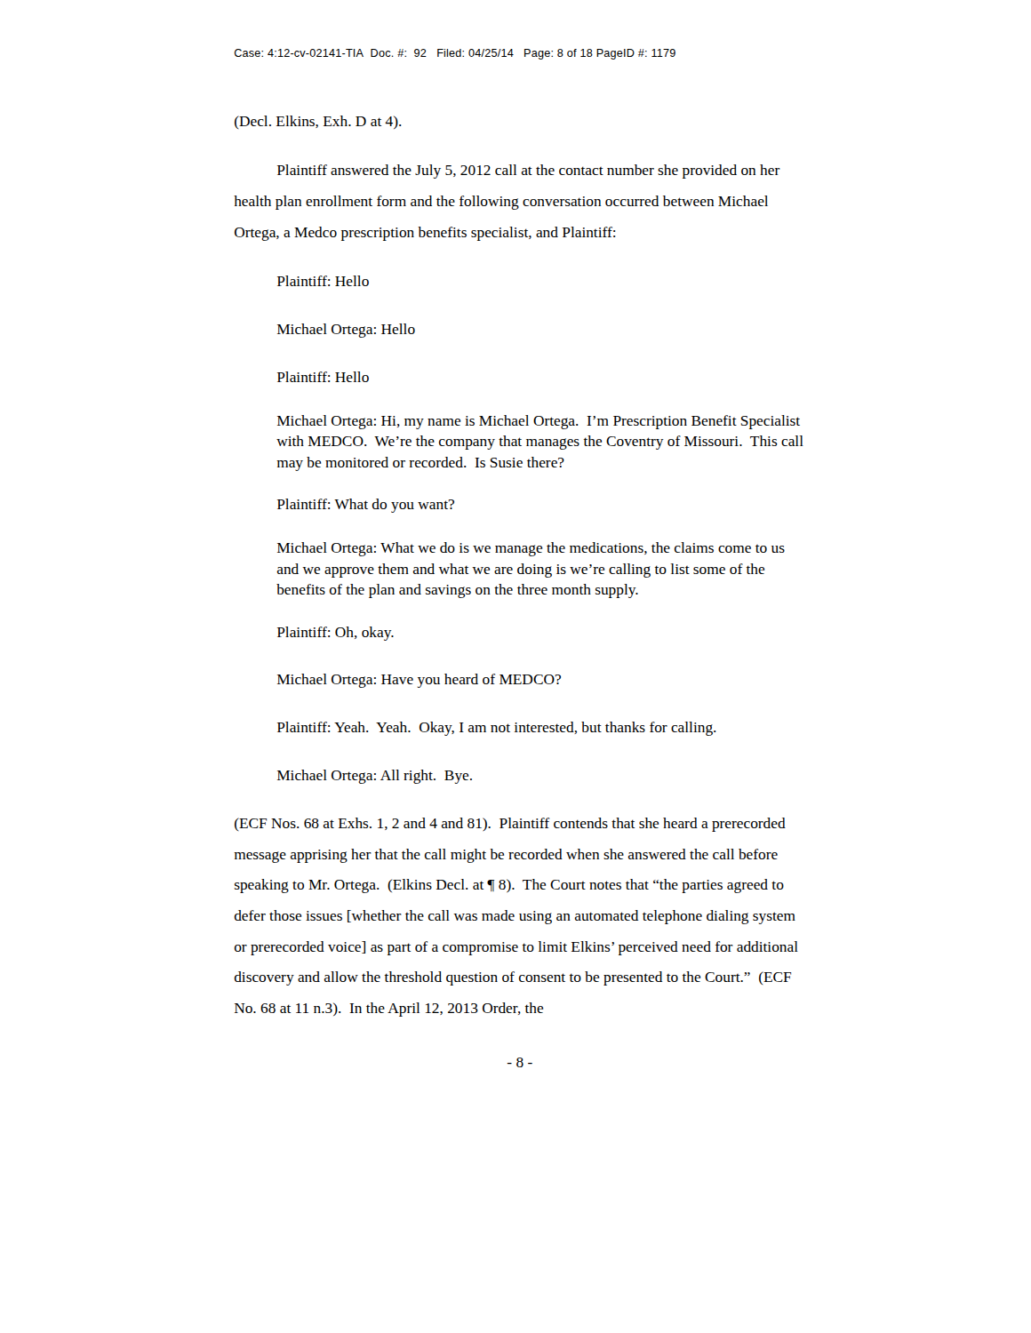Case: 4:12-cv-02141-TIA Doc. #: 92 Filed: 04/25/14 Page: 8 of 18 PageID #: 1179
(Decl. Elkins, Exh. D at 4).
Plaintiff answered the July 5, 2012 call at the contact number she provided on her health plan enrollment form and the following conversation occurred between Michael Ortega, a Medco prescription benefits specialist, and Plaintiff:
Plaintiff: Hello
Michael Ortega: Hello
Plaintiff: Hello
Michael Ortega: Hi, my name is Michael Ortega. I’m Prescription Benefit Specialist with MEDCO. We’re the company that manages the Coventry of Missouri. This call may be monitored or recorded. Is Susie there?
Plaintiff: What do you want?
Michael Ortega: What we do is we manage the medications, the claims come to us and we approve them and what we are doing is we’re calling to list some of the benefits of the plan and savings on the three month supply.
Plaintiff: Oh, okay.
Michael Ortega: Have you heard of MEDCO?
Plaintiff: Yeah. Yeah. Okay, I am not interested, but thanks for calling.
Michael Ortega: All right. Bye.
(ECF Nos. 68 at Exhs. 1, 2 and 4 and 81). Plaintiff contends that she heard a prerecorded message apprising her that the call might be recorded when she answered the call before speaking to Mr. Ortega. (Elkins Decl. at ¶ 8). The Court notes that “the parties agreed to defer those issues [whether the call was made using an automated telephone dialing system or prerecorded voice] as part of a compromise to limit Elkins’ perceived need for additional discovery and allow the threshold question of consent to be presented to the Court.” (ECF No. 68 at 11 n.3). In the April 12, 2013 Order, the
- 8 -